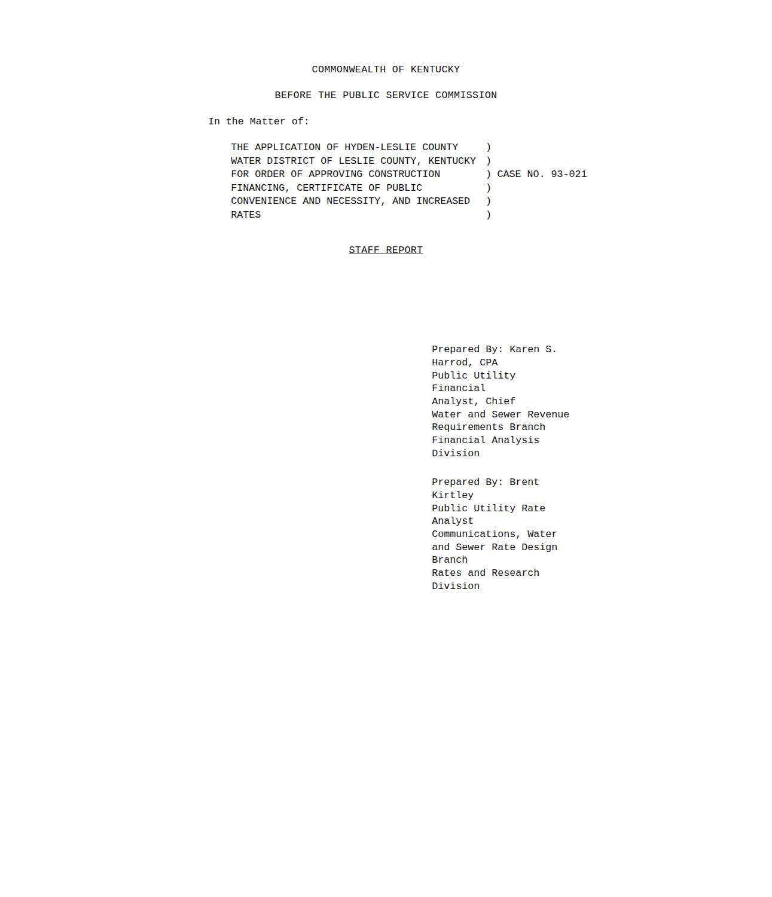COMMONWEALTH OF KENTUCKY
BEFORE THE PUBLIC SERVICE COMMISSION
In the Matter of:
| THE APPLICATION OF HYDEN-LESLIE COUNTY | ) | |
| WATER DISTRICT OF LESLIE COUNTY, KENTUCKY | ) | |
| FOR ORDER OF APPROVING CONSTRUCTION | ) | CASE NO. 93-021 |
| FINANCING, CERTIFICATE OF PUBLIC | ) | |
| CONVENIENCE AND NECESSITY, AND INCREASED | ) | |
| RATES | ) | |
STAFF REPORT
Prepared By: Karen S. Harrod, CPA
Public Utility Financial
Analyst, Chief
Water and Sewer Revenue
Requirements Branch
Financial Analysis Division
Prepared By: Brent Kirtley
Public Utility Rate
Analyst
Communications, Water
and Sewer Rate Design Branch
Rates and Research Division